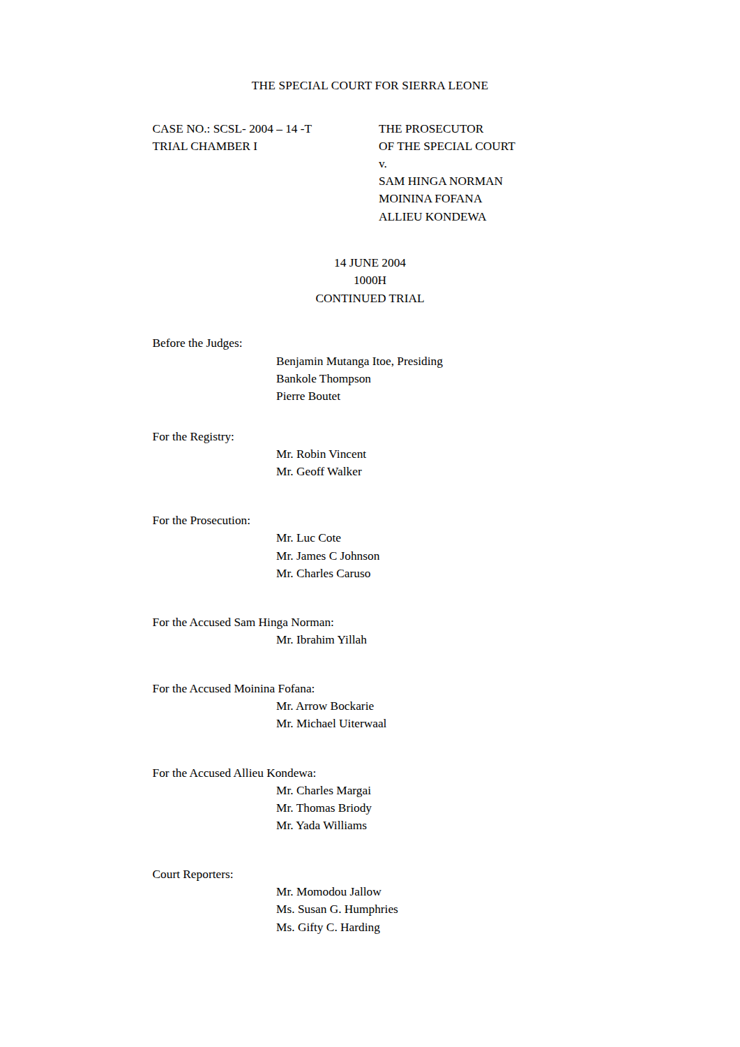THE SPECIAL COURT FOR SIERRA LEONE
| CASE NO.: SCSL- 2004 – 14 -T TRIAL CHAMBER I | THE PROSECUTOR OF THE SPECIAL COURT v. SAM HINGA NORMAN MOININA FOFANA ALLIEU KONDEWA |
14 JUNE 2004
1000H
CONTINUED TRIAL
Before the Judges:
Benjamin Mutanga Itoe, Presiding
Bankole Thompson
Pierre Boutet
For the Registry:
Mr. Robin Vincent
Mr. Geoff Walker
For the Prosecution:
Mr. Luc Cote
Mr. James C Johnson
Mr. Charles Caruso
For the Accused Sam Hinga Norman:
Mr. Ibrahim Yillah
For the Accused Moinina Fofana:
Mr. Arrow Bockarie
Mr. Michael Uiterwaal
For the Accused Allieu Kondewa:
Mr. Charles Margai
Mr. Thomas Briody
Mr. Yada Williams
Court Reporters:
Mr. Momodou Jallow
Ms. Susan G. Humphries
Ms. Gifty C. Harding